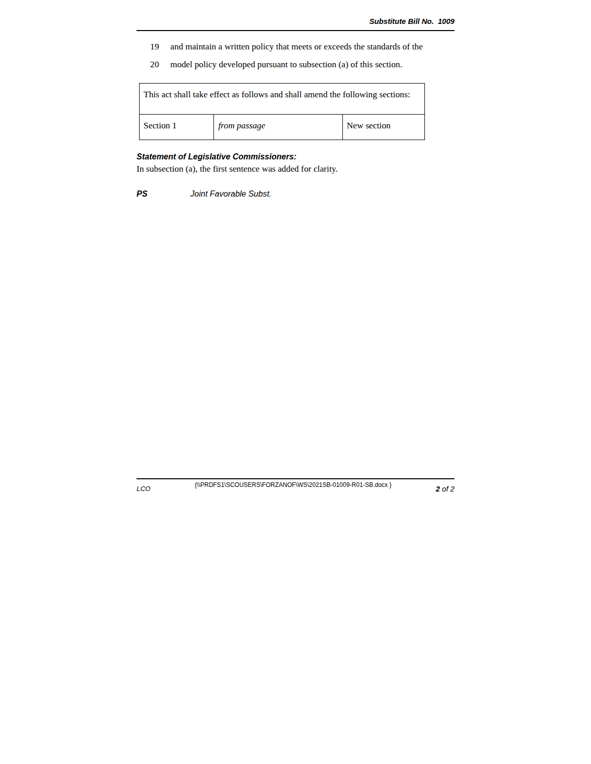Substitute Bill No. 1009
| 19 | and maintain a written policy that meets or exceeds the standards of the |
| 20 | model policy developed pursuant to subsection (a) of this section. |
| This act shall take effect as follows and shall amend the following sections: |
| Section 1 | from passage | New section |
Statement of Legislative Commissioners:
In subsection (a), the first sentence was added for clarity.
PSJoint Favorable Subst.
LCO
{\\PRDFS1\SCOUSERS\FORZANOF\WS\2021SB-01009-R01-SB.docx }
2 of 2